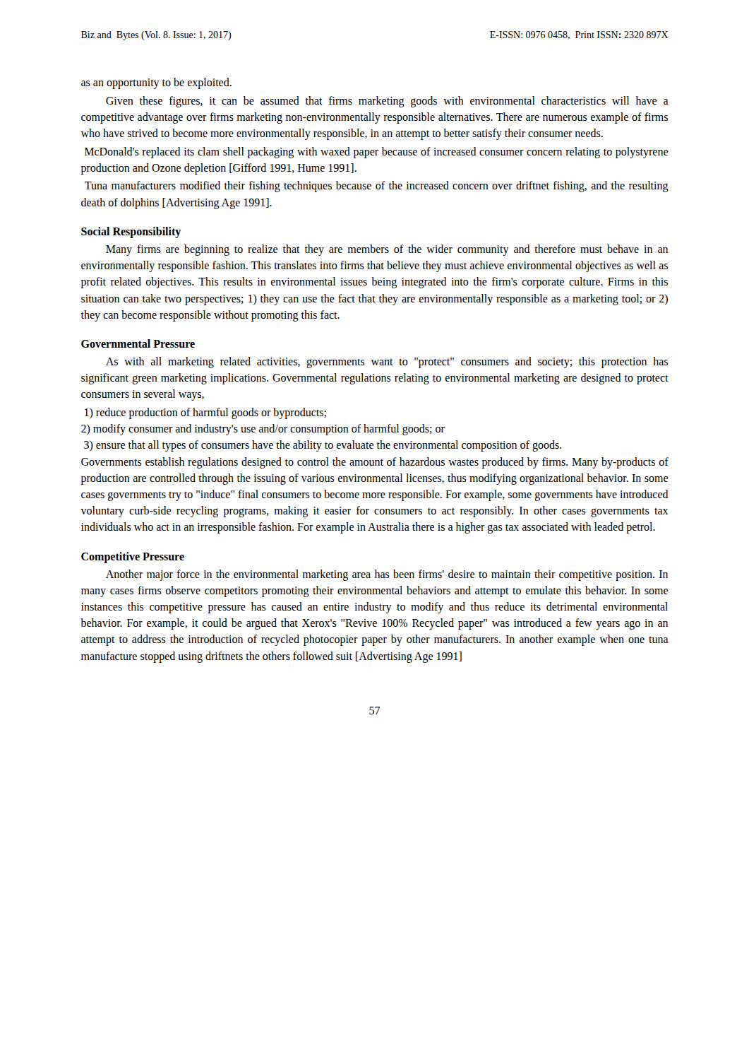Biz and Bytes (Vol. 8. Issue: 1, 2017) E-ISSN: 0976 0458, Print ISSN: 2320 897X
as an opportunity to be exploited.
Given these figures, it can be assumed that firms marketing goods with environmental characteristics will have a competitive advantage over firms marketing non-environmentally responsible alternatives. There are numerous example of firms who have strived to become more environmentally responsible, in an attempt to better satisfy their consumer needs.
McDonald's replaced its clam shell packaging with waxed paper because of increased consumer concern relating to polystyrene production and Ozone depletion [Gifford 1991, Hume 1991].
Tuna manufacturers modified their fishing techniques because of the increased concern over driftnet fishing, and the resulting death of dolphins [Advertising Age 1991].
Social Responsibility
Many firms are beginning to realize that they are members of the wider community and therefore must behave in an environmentally responsible fashion. This translates into firms that believe they must achieve environmental objectives as well as profit related objectives. This results in environmental issues being integrated into the firm's corporate culture. Firms in this situation can take two perspectives; 1) they can use the fact that they are environmentally responsible as a marketing tool; or 2) they can become responsible without promoting this fact.
Governmental Pressure
As with all marketing related activities, governments want to "protect" consumers and society; this protection has significant green marketing implications. Governmental regulations relating to environmental marketing are designed to protect consumers in several ways,
1) reduce production of harmful goods or byproducts;
2) modify consumer and industry's use and/or consumption of harmful goods; or
3) ensure that all types of consumers have the ability to evaluate the environmental composition of goods.
Governments establish regulations designed to control the amount of hazardous wastes produced by firms. Many by-products of production are controlled through the issuing of various environmental licenses, thus modifying organizational behavior. In some cases governments try to "induce" final consumers to become more responsible. For example, some governments have introduced voluntary curb-side recycling programs, making it easier for consumers to act responsibly. In other cases governments tax individuals who act in an irresponsible fashion. For example in Australia there is a higher gas tax associated with leaded petrol.
Competitive Pressure
Another major force in the environmental marketing area has been firms' desire to maintain their competitive position. In many cases firms observe competitors promoting their environmental behaviors and attempt to emulate this behavior. In some instances this competitive pressure has caused an entire industry to modify and thus reduce its detrimental environmental behavior. For example, it could be argued that Xerox's "Revive 100% Recycled paper" was introduced a few years ago in an attempt to address the introduction of recycled photocopier paper by other manufacturers. In another example when one tuna manufacture stopped using driftnets the others followed suit [Advertising Age 1991]
57